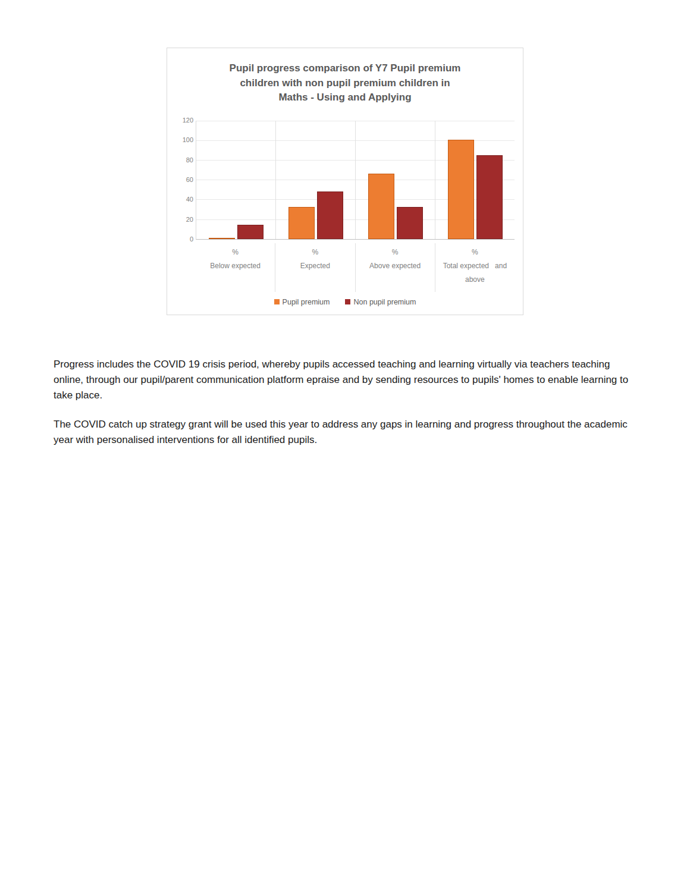Pupil progress comparison of Y7 Pupil premium
children with non pupil premium children in
Maths - Using and Applying
120 100 80 60 40 20 0
%
Below expected
%
Expected
%
Above expected
%
Total expected and above
Pupil premium
Non pupil premium
Progress includes the COVID 19 crisis period, whereby pupils accessed teaching and learning virtually via teachers teaching online, through our pupil/parent communication platform epraise and by sending resources to pupils' homes to enable learning to take place.
The COVID catch up strategy grant will be used this year to address any gaps in learning and progress throughout the academic year with personalised interventions for all identified pupils.